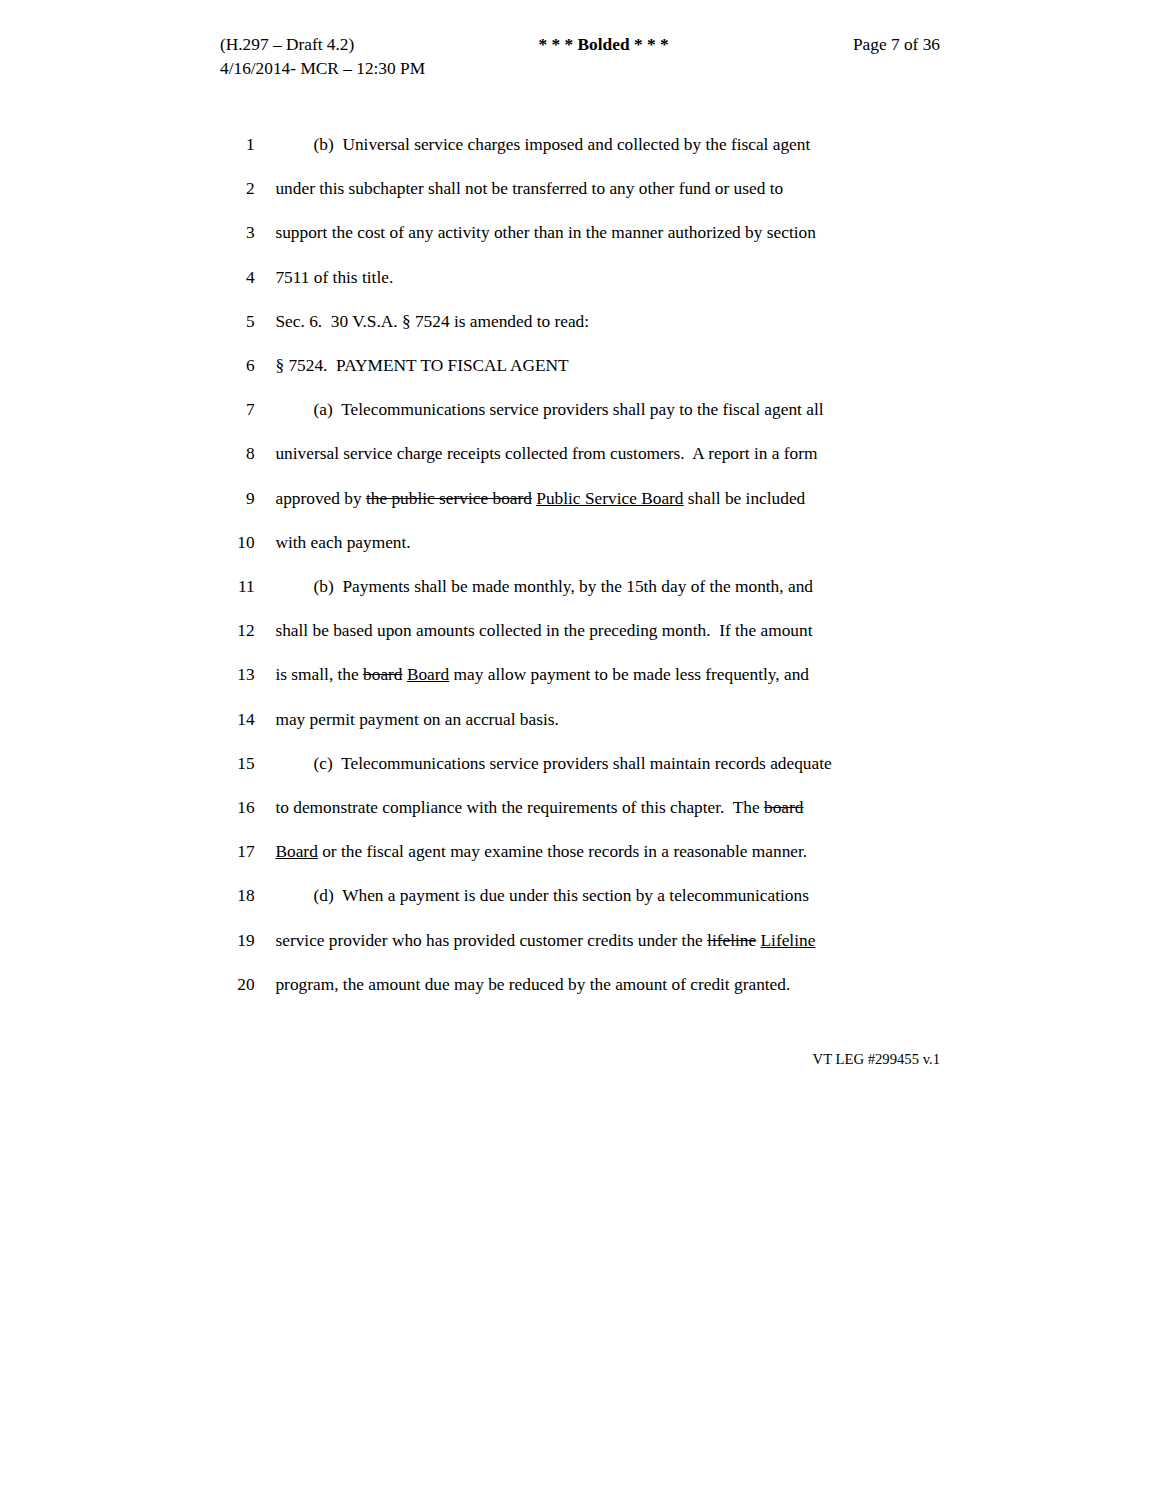(H.297 – Draft 4.2) * * * Bolded * * * Page 7 of 36
4/16/2014- MCR – 12:30 PM
(b) Universal service charges imposed and collected by the fiscal agent
under this subchapter shall not be transferred to any other fund or used to
support the cost of any activity other than in the manner authorized by section
7511 of this title.
Sec. 6. 30 V.S.A. § 7524 is amended to read:
§ 7524. PAYMENT TO FISCAL AGENT
(a) Telecommunications service providers shall pay to the fiscal agent all
universal service charge receipts collected from customers. A report in a form
approved by the public service board Public Service Board shall be included
with each payment.
(b) Payments shall be made monthly, by the 15th day of the month, and
shall be based upon amounts collected in the preceding month. If the amount
is small, the board Board may allow payment to be made less frequently, and
may permit payment on an accrual basis.
(c) Telecommunications service providers shall maintain records adequate
to demonstrate compliance with the requirements of this chapter. The board
Board or the fiscal agent may examine those records in a reasonable manner.
(d) When a payment is due under this section by a telecommunications
service provider who has provided customer credits under the lifeline Lifeline
program, the amount due may be reduced by the amount of credit granted.
VT LEG #299455 v.1